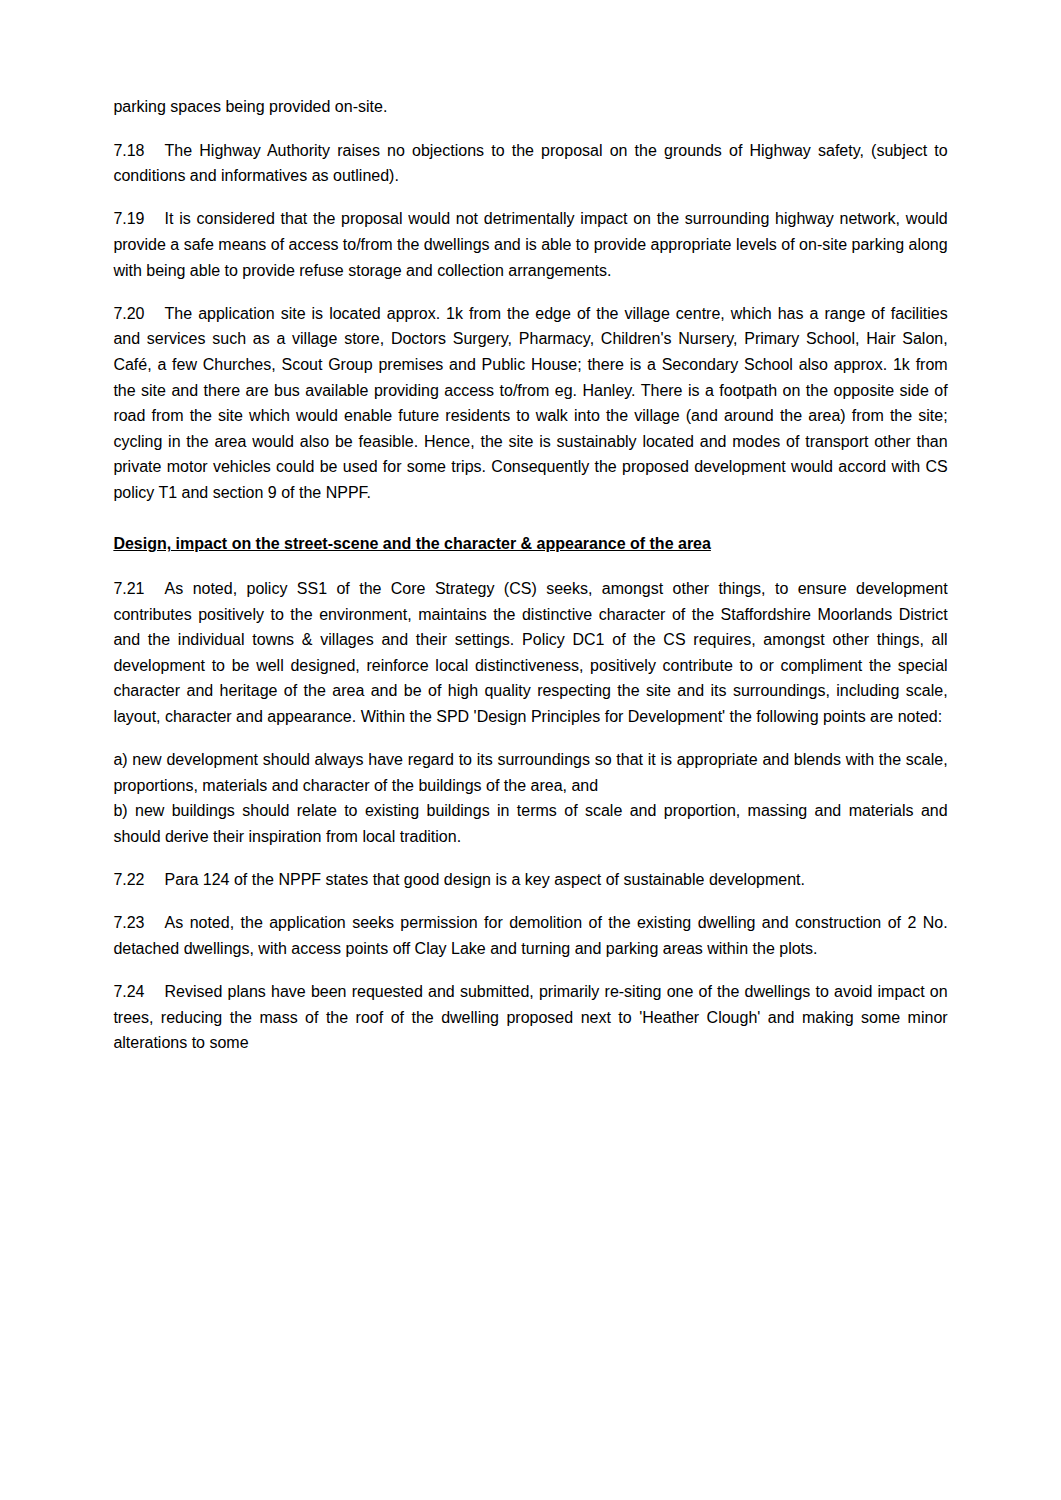parking spaces being provided on-site.
7.18 The Highway Authority raises no objections to the proposal on the grounds of Highway safety, (subject to conditions and informatives as outlined).
7.19 It is considered that the proposal would not detrimentally impact on the surrounding highway network, would provide a safe means of access to/from the dwellings and is able to provide appropriate levels of on-site parking along with being able to provide refuse storage and collection arrangements.
7.20 The application site is located approx. 1k from the edge of the village centre, which has a range of facilities and services such as a village store, Doctors Surgery, Pharmacy, Children's Nursery, Primary School, Hair Salon, Café, a few Churches, Scout Group premises and Public House; there is a Secondary School also approx. 1k from the site and there are bus available providing access to/from eg. Hanley. There is a footpath on the opposite side of road from the site which would enable future residents to walk into the village (and around the area) from the site; cycling in the area would also be feasible. Hence, the site is sustainably located and modes of transport other than private motor vehicles could be used for some trips. Consequently the proposed development would accord with CS policy T1 and section 9 of the NPPF.
Design, impact on the street-scene and the character & appearance of the area
7.21 As noted, policy SS1 of the Core Strategy (CS) seeks, amongst other things, to ensure development contributes positively to the environment, maintains the distinctive character of the Staffordshire Moorlands District and the individual towns & villages and their settings. Policy DC1 of the CS requires, amongst other things, all development to be well designed, reinforce local distinctiveness, positively contribute to or compliment the special character and heritage of the area and be of high quality respecting the site and its surroundings, including scale, layout, character and appearance. Within the SPD 'Design Principles for Development' the following points are noted:
a) new development should always have regard to its surroundings so that it is appropriate and blends with the scale, proportions, materials and character of the buildings of the area, and
b) new buildings should relate to existing buildings in terms of scale and proportion, massing and materials and should derive their inspiration from local tradition.
7.22 Para 124 of the NPPF states that good design is a key aspect of sustainable development.
7.23 As noted, the application seeks permission for demolition of the existing dwelling and construction of 2 No. detached dwellings, with access points off Clay Lake and turning and parking areas within the plots.
7.24 Revised plans have been requested and submitted, primarily re-siting one of the dwellings to avoid impact on trees, reducing the mass of the roof of the dwelling proposed next to 'Heather Clough' and making some minor alterations to some